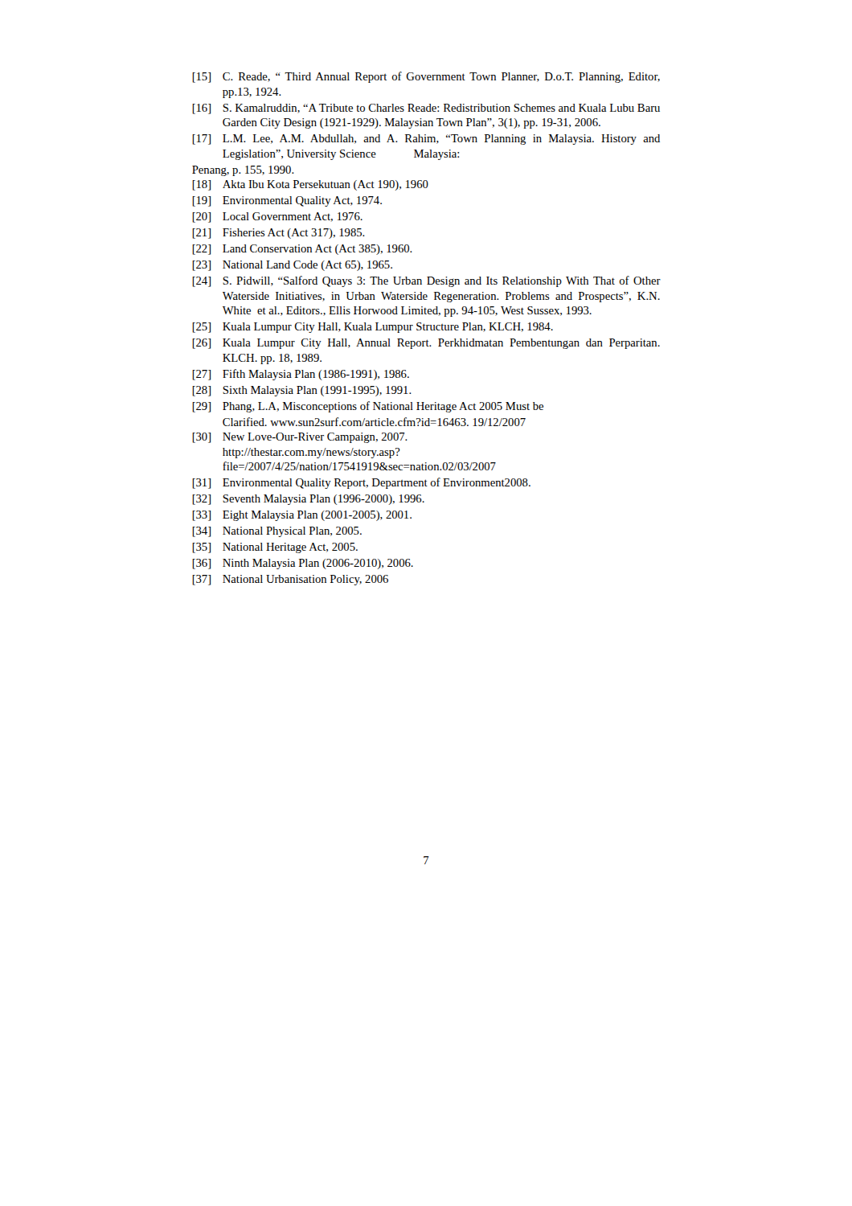[15] C. Reade, “ Third Annual Report of Government Town Planner, D.o.T. Planning, Editor, pp.13, 1924.
[16] S. Kamalruddin, “A Tribute to Charles Reade: Redistribution Schemes and Kuala Lubu Baru Garden City Design (1921-1929). Malaysian Town Plan”, 3(1), pp. 19-31, 2006.
[17] L.M. Lee, A.M. Abdullah, and A. Rahim, “Town Planning in Malaysia. History and Legislation”, University Science Malaysia:
Penang, p. 155, 1990.
[18] Akta Ibu Kota Persekutuan (Act 190), 1960
[19] Environmental Quality Act, 1974.
[20] Local Government Act, 1976.
[21] Fisheries Act (Act 317), 1985.
[22] Land Conservation Act (Act 385), 1960.
[23] National Land Code (Act 65), 1965.
[24] S. Pidwill, “Salford Quays 3: The Urban Design and Its Relationship With That of Other Waterside Initiatives, in Urban Waterside Regeneration. Problems and Prospects”, K.N. White et al., Editors., Ellis Horwood Limited, pp. 94-105, West Sussex, 1993.
[25] Kuala Lumpur City Hall, Kuala Lumpur Structure Plan, KLCH, 1984.
[26] Kuala Lumpur City Hall, Annual Report. Perkhidmatan Pembentungan dan Perparitan. KLCH. pp. 18, 1989.
[27] Fifth Malaysia Plan (1986-1991), 1986.
[28] Sixth Malaysia Plan (1991-1995), 1991.
[29] Phang, L.A, Misconceptions of National Heritage Act 2005 Must be
Clarified. www.sun2surf.com/article.cfm?id=16463. 19/12/2007
[30] New Love-Our-River Campaign, 2007.
http://thestar.com.my/news/story.asp?file=/2007/4/25/nation/17541919&sec=nation.02/03/2007
[31] Environmental Quality Report, Department of Environment2008.
[32] Seventh Malaysia Plan (1996-2000), 1996.
[33] Eight Malaysia Plan (2001-2005), 2001.
[34] National Physical Plan, 2005.
[35] National Heritage Act, 2005.
[36] Ninth Malaysia Plan (2006-2010), 2006.
[37] National Urbanisation Policy, 2006
7